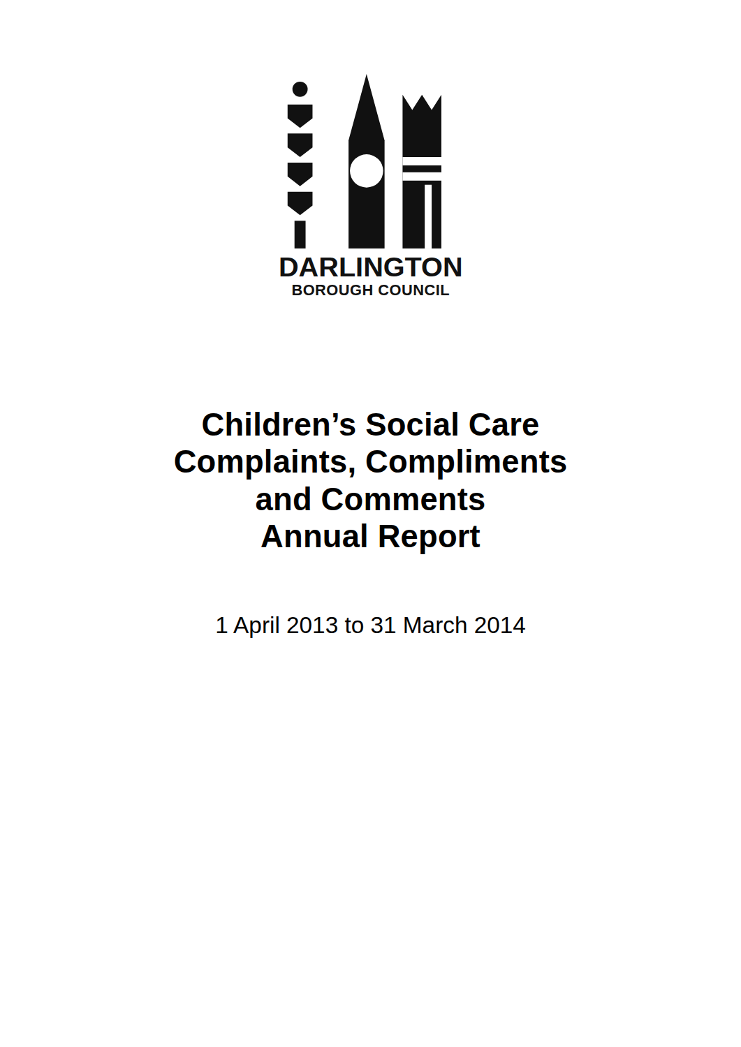DARLINGTON BOROUGH COUNCIL
Children’s Social Care
Complaints, Compliments
and Comments
Annual Report
1 April 2013 to 31 March 2014